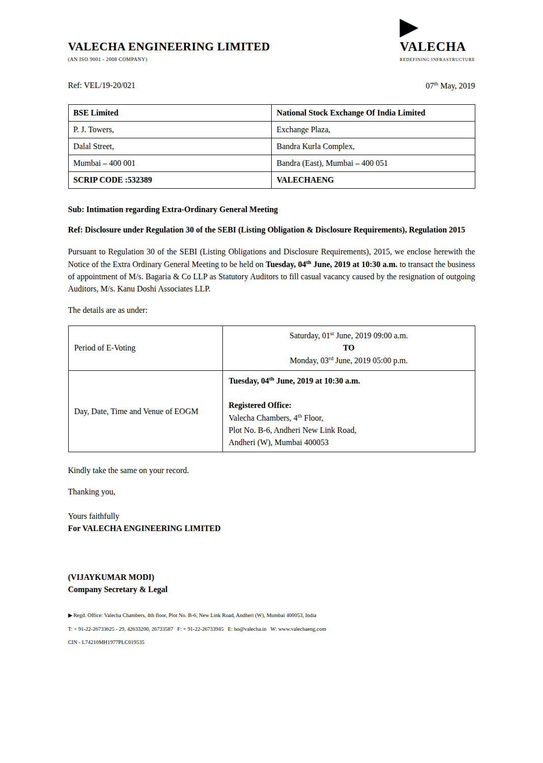VALECHA ENGINEERING LIMITED
(AN ISO 9001 - 2008 COMPANY)
▶
VALECHA
REDEFINING INFRASTRUCTURE
Ref: VEL/19-20/021
07th May, 2019
| BSE Limited | National Stock Exchange Of India Limited |
| P. J. Towers, | Exchange Plaza, |
| Dalal Street, | Bandra Kurla Complex, |
| Mumbai – 400 001 | Bandra (East), Mumbai – 400 051 |
| SCRIP CODE :532389 | VALECHAENG |
Sub: Intimation regarding Extra-Ordinary General Meeting
Ref: Disclosure under Regulation 30 of the SEBI (Listing Obligation & Disclosure Requirements), Regulation 2015
Pursuant to Regulation 30 of the SEBI (Listing Obligations and Disclosure Requirements), 2015, we enclose herewith the Notice of the Extra Ordinary General Meeting to be held on Tuesday, 04th June, 2019 at 10:30 a.m. to transact the business of appointment of M/s. Bagaria & Co LLP as Statutory Auditors to fill casual vacancy caused by the resignation of outgoing Auditors, M/s. Kanu Doshi Associates LLP.
The details are as under:
| Period of E-Voting | Saturday, 01 st June, 2019 09:00 a.m. TO Monday, 03 rd June, 2019 05:00 p.m. |
| Day, Date, Time and Venue of EOGM | Tuesday, 04 th June, 2019 at 10:30 a.m. Registered Office: Valecha Chambers, 4 th Floor, Plot No. B-6, Andheri New Link Road, Andheri (W), Mumbai 400053 |
Kindly take the same on your record.
Thanking you,
Yours faithfully
For VALECHA ENGINEERING LIMITED
(VIJAYKUMAR MODI)
Company Secretary & Legal
▶ Regd. Office: Valecha Chambers, 4th floor, Plot No. B-6, New Link Road, Andheri (W), Mumbai 400053, India
T: + 91-22-26733625 - 29, 42633200, 26733587 F: + 91-22-26733945 E: ho@valecha.in W: www.valechaeng.com
CIN - L74210MH1977PLC019535